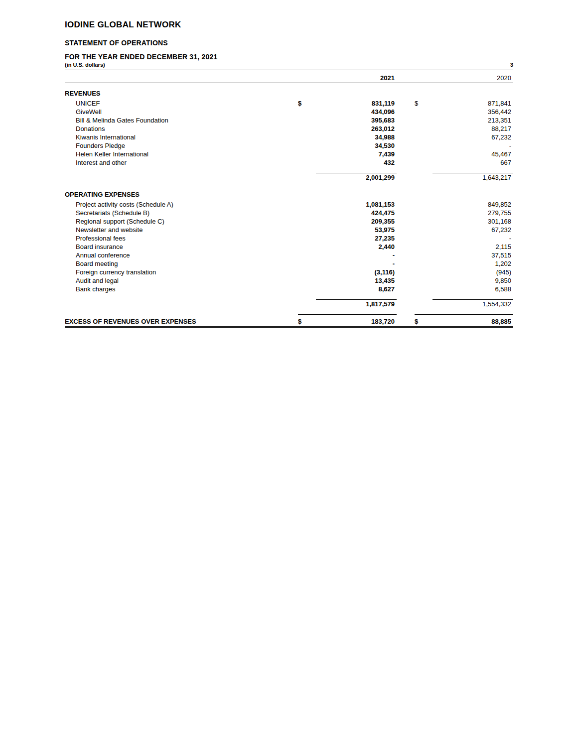IODINE GLOBAL NETWORK
STATEMENT OF OPERATIONS
FOR THE YEAR ENDED DECEMBER 31, 2021
(in U.S. dollars)3
| | | 2021 | | | 2020 |
| REVENUES |
| UNICEF | $ | 831,119 | | $ | 871,841 |
| GiveWell | | 434,096 | | | 356,442 |
| Bill & Melinda Gates Foundation | | 395,683 | | | 213,351 |
| Donations | | 263,012 | | | 88,217 |
| Kiwanis International | | 34,988 | | | 67,232 |
| Founders Pledge | | 34,530 | | | - |
| Helen Keller International | | 7,439 | | | 45,467 |
| Interest and other | | 432 | | | 667 |
| | | 2,001,299 | | | 1,643,217 |
| OPERATING EXPENSES |
| Project activity costs (Schedule A) | | 1,081,153 | | | 849,852 |
| Secretariats (Schedule B) | | 424,475 | | | 279,755 |
| Regional support (Schedule C) | | 209,355 | | | 301,168 |
| Newsletter and website | | 53,975 | | | 67,232 |
| Professional fees | | 27,235 | | | - |
| Board insurance | | 2,440 | | | 2,115 |
| Annual conference | | - | | | 37,515 |
| Board meeting | | - | | | 1,202 |
| Foreign currency translation | | (3,116) | | | (945) |
| Audit and legal | | 13,435 | | | 9,850 |
| Bank charges | | 8,627 | | | 6,588 |
| | | 1,817,579 | | | 1,554,332 |
| EXCESS OF REVENUES OVER EXPENSES | $ | 183,720 | | $ | 88,885 |